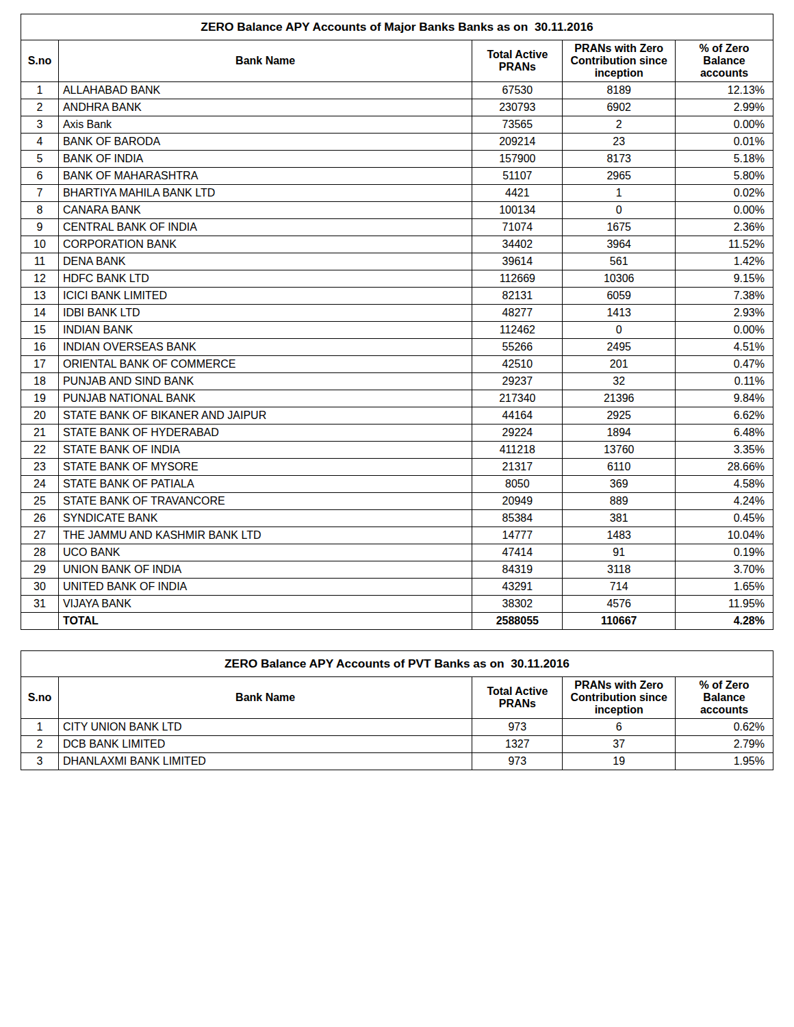ZERO Balance APY Accounts of Major Banks Banks as on 30.11.2016
| S.no | Bank Name | Total Active PRANs | PRANs with Zero Contribution since inception | % of Zero Balance accounts |
| --- | --- | --- | --- | --- |
| 1 | ALLAHABAD BANK | 67530 | 8189 | 12.13% |
| 2 | ANDHRA BANK | 230793 | 6902 | 2.99% |
| 3 | Axis Bank | 73565 | 2 | 0.00% |
| 4 | BANK OF BARODA | 209214 | 23 | 0.01% |
| 5 | BANK OF INDIA | 157900 | 8173 | 5.18% |
| 6 | BANK OF MAHARASHTRA | 51107 | 2965 | 5.80% |
| 7 | BHARTIYA MAHILA BANK LTD | 4421 | 1 | 0.02% |
| 8 | CANARA BANK | 100134 | 0 | 0.00% |
| 9 | CENTRAL BANK OF INDIA | 71074 | 1675 | 2.36% |
| 10 | CORPORATION BANK | 34402 | 3964 | 11.52% |
| 11 | DENA BANK | 39614 | 561 | 1.42% |
| 12 | HDFC BANK LTD | 112669 | 10306 | 9.15% |
| 13 | ICICI BANK LIMITED | 82131 | 6059 | 7.38% |
| 14 | IDBI BANK LTD | 48277 | 1413 | 2.93% |
| 15 | INDIAN BANK | 112462 | 0 | 0.00% |
| 16 | INDIAN OVERSEAS BANK | 55266 | 2495 | 4.51% |
| 17 | ORIENTAL BANK OF COMMERCE | 42510 | 201 | 0.47% |
| 18 | PUNJAB AND SIND BANK | 29237 | 32 | 0.11% |
| 19 | PUNJAB NATIONAL BANK | 217340 | 21396 | 9.84% |
| 20 | STATE BANK OF BIKANER AND JAIPUR | 44164 | 2925 | 6.62% |
| 21 | STATE BANK OF HYDERABAD | 29224 | 1894 | 6.48% |
| 22 | STATE BANK OF INDIA | 411218 | 13760 | 3.35% |
| 23 | STATE BANK OF MYSORE | 21317 | 6110 | 28.66% |
| 24 | STATE BANK OF PATIALA | 8050 | 369 | 4.58% |
| 25 | STATE BANK OF TRAVANCORE | 20949 | 889 | 4.24% |
| 26 | SYNDICATE BANK | 85384 | 381 | 0.45% |
| 27 | THE JAMMU AND KASHMIR BANK LTD | 14777 | 1483 | 10.04% |
| 28 | UCO BANK | 47414 | 91 | 0.19% |
| 29 | UNION BANK OF INDIA | 84319 | 3118 | 3.70% |
| 30 | UNITED BANK OF INDIA | 43291 | 714 | 1.65% |
| 31 | VIJAYA BANK | 38302 | 4576 | 11.95% |
| | TOTAL | 2588055 | 110667 | 4.28% |
ZERO Balance APY Accounts of PVT Banks as on 30.11.2016
| S.no | Bank Name | Total Active PRANs | PRANs with Zero Contribution since inception | % of Zero Balance accounts |
| --- | --- | --- | --- | --- |
| 1 | CITY UNION BANK LTD | 973 | 6 | 0.62% |
| 2 | DCB BANK LIMITED | 1327 | 37 | 2.79% |
| 3 | DHANLAXMI BANK LIMITED | 973 | 19 | 1.95% |